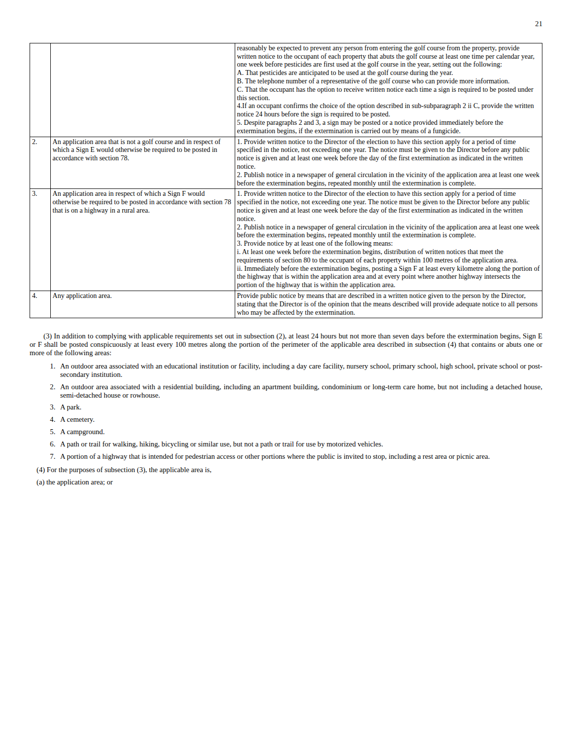21
| | | reasonably be expected to prevent any person from entering the golf course from the property, provide written notice to the occupant of each property that abuts the golf course at least one time per calendar year, one week before pesticides are first used at the golf course in the year, setting out the following: A. That pesticides are anticipated to be used at the golf course during the year. B. The telephone number of a representative of the golf course who can provide more information. C. That the occupant has the option to receive written notice each time a sign is required to be posted under this section. 4.If an occupant confirms the choice of the option described in sub-subparagraph 2 ii C, provide the written notice 24 hours before the sign is required to be posted. 5. Despite paragraphs 2 and 3, a sign may be posted or a notice provided immediately before the extermination begins, if the extermination is carried out by means of a fungicide. |
| 2. | An application area that is not a golf course and in respect of which a Sign E would otherwise be required to be posted in accordance with section 78. | 1. Provide written notice to the Director of the election to have this section apply for a period of time specified in the notice, not exceeding one year. The notice must be given to the Director before any public notice is given and at least one week before the day of the first extermination as indicated in the written notice. 2. Publish notice in a newspaper of general circulation in the vicinity of the application area at least one week before the extermination begins, repeated monthly until the extermination is complete. |
| 3. | An application area in respect of which a Sign F would otherwise be required to be posted in accordance with section 78 that is on a highway in a rural area. | 1. Provide written notice to the Director of the election to have this section apply for a period of time specified in the notice, not exceeding one year. The notice must be given to the Director before any public notice is given and at least one week before the day of the first extermination as indicated in the written notice. 2. Publish notice in a newspaper of general circulation in the vicinity of the application area at least one week before the extermination begins, repeated monthly until the extermination is complete. 3. Provide notice by at least one of the following means: i. At least one week before the extermination begins, distribution of written notices that meet the requirements of section 80 to the occupant of each property within 100 metres of the application area. ii. Immediately before the extermination begins, posting a Sign F at least every kilometre along the portion of the highway that is within the application area and at every point where another highway intersects the portion of the highway that is within the application area. |
| 4. | Any application area. | Provide public notice by means that are described in a written notice given to the person by the Director, stating that the Director is of the opinion that the means described will provide adequate notice to all persons who may be affected by the extermination. |
(3) In addition to complying with applicable requirements set out in subsection (2), at least 24 hours but not more than seven days before the extermination begins, Sign E or F shall be posted conspicuously at least every 100 metres along the portion of the perimeter of the applicable area described in subsection (4) that contains or abuts one or more of the following areas:
An outdoor area associated with an educational institution or facility, including a day care facility, nursery school, primary school, high school, private school or post-secondary institution.
An outdoor area associated with a residential building, including an apartment building, condominium or long-term care home, but not including a detached house, semi-detached house or rowhouse.
A park.
A cemetery.
A campground.
A path or trail for walking, hiking, bicycling or similar use, but not a path or trail for use by motorized vehicles.
A portion of a highway that is intended for pedestrian access or other portions where the public is invited to stop, including a rest area or picnic area.
(4) For the purposes of subsection (3), the applicable area is,
(a) the application area; or